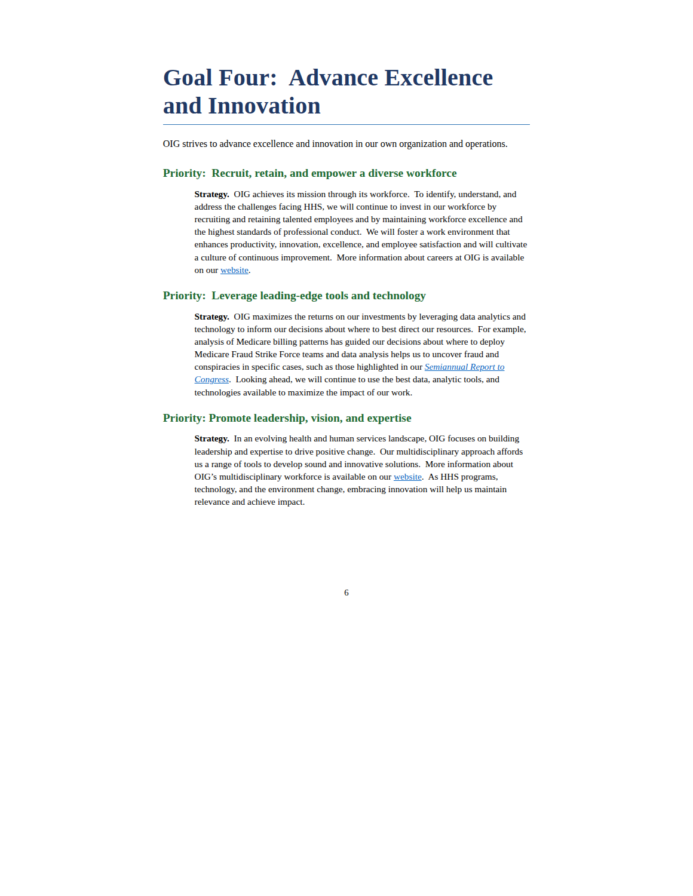Goal Four: Advance Excellence and Innovation
OIG strives to advance excellence and innovation in our own organization and operations.
Priority: Recruit, retain, and empower a diverse workforce
Strategy. OIG achieves its mission through its workforce. To identify, understand, and address the challenges facing HHS, we will continue to invest in our workforce by recruiting and retaining talented employees and by maintaining workforce excellence and the highest standards of professional conduct. We will foster a work environment that enhances productivity, innovation, excellence, and employee satisfaction and will cultivate a culture of continuous improvement. More information about careers at OIG is available on our website.
Priority: Leverage leading-edge tools and technology
Strategy. OIG maximizes the returns on our investments by leveraging data analytics and technology to inform our decisions about where to best direct our resources. For example, analysis of Medicare billing patterns has guided our decisions about where to deploy Medicare Fraud Strike Force teams and data analysis helps us to uncover fraud and conspiracies in specific cases, such as those highlighted in our Semiannual Report to Congress. Looking ahead, we will continue to use the best data, analytic tools, and technologies available to maximize the impact of our work.
Priority: Promote leadership, vision, and expertise
Strategy. In an evolving health and human services landscape, OIG focuses on building leadership and expertise to drive positive change. Our multidisciplinary approach affords us a range of tools to develop sound and innovative solutions. More information about OIG’s multidisciplinary workforce is available on our website. As HHS programs, technology, and the environment change, embracing innovation will help us maintain relevance and achieve impact.
6